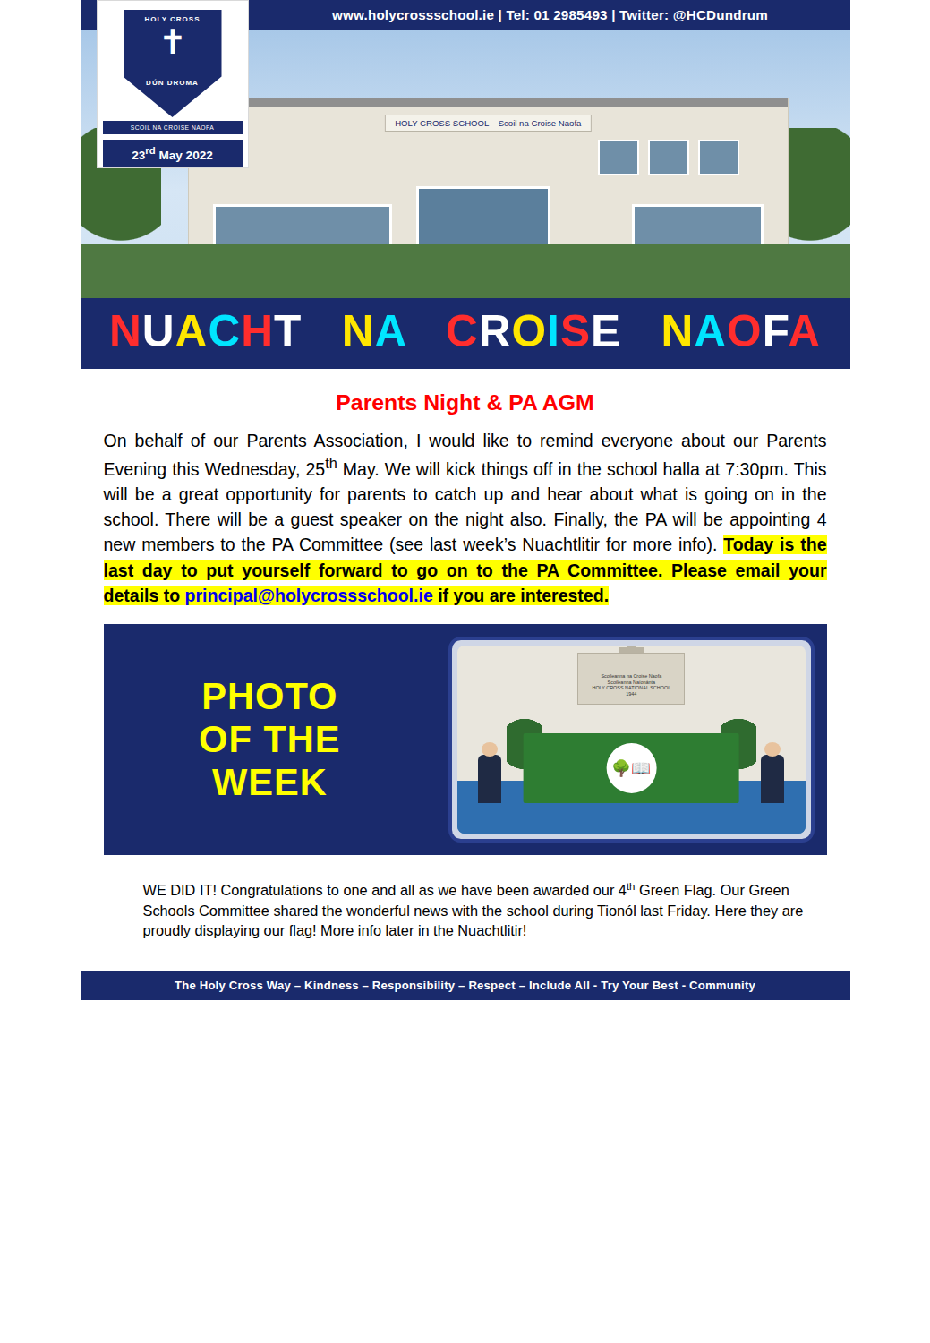www.holycrossschool.ie | Tel: 01 2985493 | Twitter: @HCDundrum
HOLY CROSS SCHOOL Scoil na Croise Naofa
HOLY CROSS
✝
DÚN DROMA
SCOIL NA CROISE NAOFA
23rd May 2022
NUACHT NA CROISE NAOFA
Parents Night & PA AGM
On behalf of our Parents Association, I would like to remind everyone about our Parents Evening this Wednesday, 25th May. We will kick things off in the school halla at 7:30pm. This will be a great opportunity for parents to catch up and hear about what is going on in the school. There will be a guest speaker on the night also. Finally, the PA will be appointing 4 new members to the PA Committee (see last week’s Nuachtlitir for more info). Today is the last day to put yourself forward to go on to the PA Committee. Please email your details to principal@holycrossschool.ie if you are interested.
PHOTO
OF THE
WEEK
Scoileanna na Croise Naofa
Scoileanna Naíonánta
HOLY CROSS NATIONAL SCHOOL
1944
🌳📖
WE DID IT! Congratulations to one and all as we have been awarded our 4th Green Flag. Our Green Schools Committee shared the wonderful news with the school during Tionól last Friday. Here they are proudly displaying our flag! More info later in the Nuachtlitir!
The Holy Cross Way – Kindness – Responsibility – Respect – Include All - Try Your Best - Community